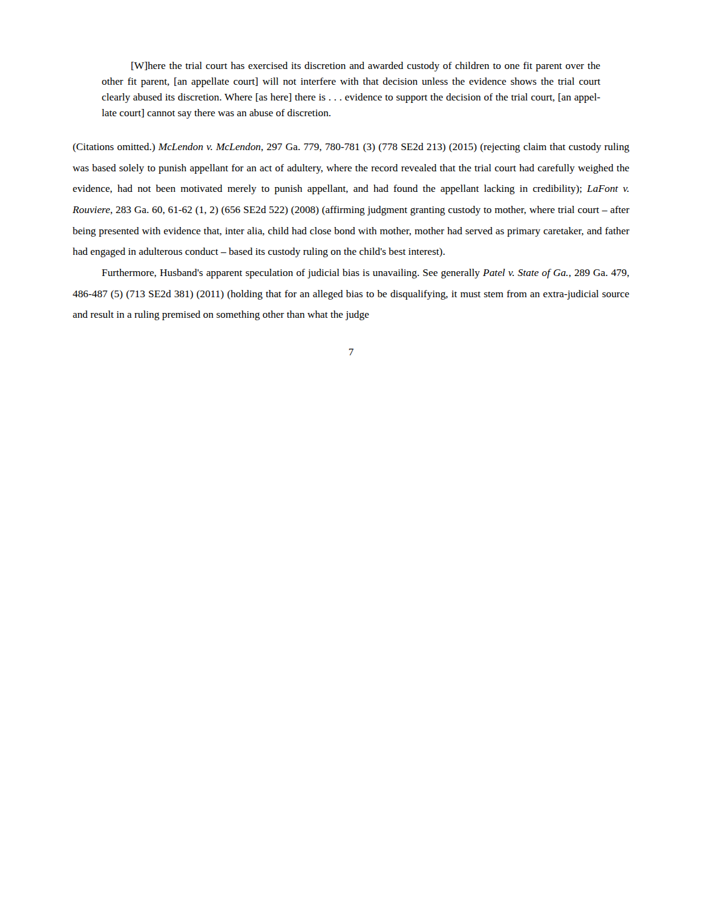[W]here the trial court has exercised its discretion and awarded custody of children to one fit parent over the other fit parent, [an appellate court] will not interfere with that decision unless the evidence shows the trial court clearly abused its discretion. Where [as here] there is . . . evidence to support the decision of the trial court, [an appellate court] cannot say there was an abuse of discretion.
(Citations omitted.) McLendon v. McLendon, 297 Ga. 779, 780-781 (3) (778 SE2d 213) (2015) (rejecting claim that custody ruling was based solely to punish appellant for an act of adultery, where the record revealed that the trial court had carefully weighed the evidence, had not been motivated merely to punish appellant, and had found the appellant lacking in credibility); LaFont v. Rouviere, 283 Ga. 60, 61-62 (1, 2) (656 SE2d 522) (2008) (affirming judgment granting custody to mother, where trial court – after being presented with evidence that, inter alia, child had close bond with mother, mother had served as primary caretaker, and father had engaged in adulterous conduct – based its custody ruling on the child's best interest).
Furthermore, Husband's apparent speculation of judicial bias is unavailing. See generally Patel v. State of Ga., 289 Ga. 479, 486-487 (5) (713 SE2d 381) (2011) (holding that for an alleged bias to be disqualifying, it must stem from an extra-judicial source and result in a ruling premised on something other than what the judge
7